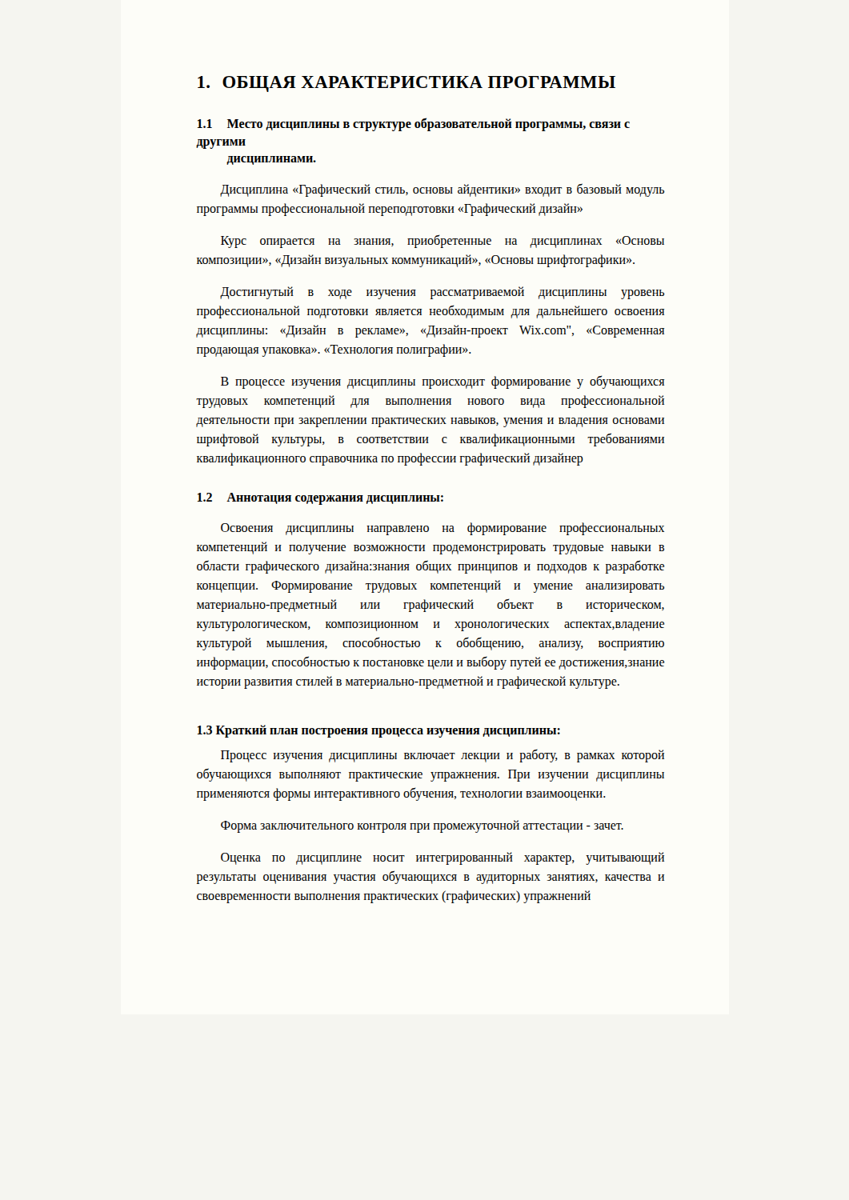1. ОБЩАЯ ХАРАКТЕРИСТИКА ПРОГРАММЫ
1.1 Место дисциплины в структуре образовательной программы, связи с другими дисциплинами.
Дисциплина «Графический стиль, основы айдентики» входит в базовый модуль программы профессиональной переподготовки «Графический дизайн»
Курс опирается на знания, приобретенные на дисциплинах «Основы композиции», «Дизайн визуальных коммуникаций», «Основы шрифтографики».
Достигнутый в ходе изучения рассматриваемой дисциплины уровень профессиональной подготовки является необходимым для дальнейшего освоения дисциплины: «Дизайн в рекламе», «Дизайн-проект Wix.com", «Современная продающая упаковка». «Технология полиграфии».
В процессе изучения дисциплины происходит формирование у обучающихся трудовых компетенций для выполнения нового вида профессиональной деятельности при закреплении практических навыков, умения и владения основами шрифтовой культуры, в соответствии с квалификационными требованиями квалификационного справочника по профессии графический дизайнер
1.2 Аннотация содержания дисциплины:
Освоения дисциплины направлено на формирование профессиональных компетенций и получение возможности продемонстрировать трудовые навыки в области графического дизайна:знания общих принципов и подходов к разработке концепции. Формирование трудовых компетенций и умение анализировать материально-предметный или графический объект в историческом, культурологическом, композиционном и хронологических аспектах,владение культурой мышления, способностью к обобщению, анализу, восприятию информации, способностью к постановке цели и выбору путей ее достижения,знание истории развития стилей в материально-предметной и графической культуре.
1.3 Краткий план построения процесса изучения дисциплины:
Процесс изучения дисциплины включает лекции и работу, в рамках которой обучающихся выполняют практические упражнения. При изучении дисциплины применяются формы интерактивного обучения, технологии взаимооценки.
Форма заключительного контроля при промежуточной аттестации - зачет.
Оценка по дисциплине носит интегрированный характер, учитывающий результаты оценивания участия обучающихся в аудиторных занятиях, качества и своевременности выполнения практических (графических) упражнений